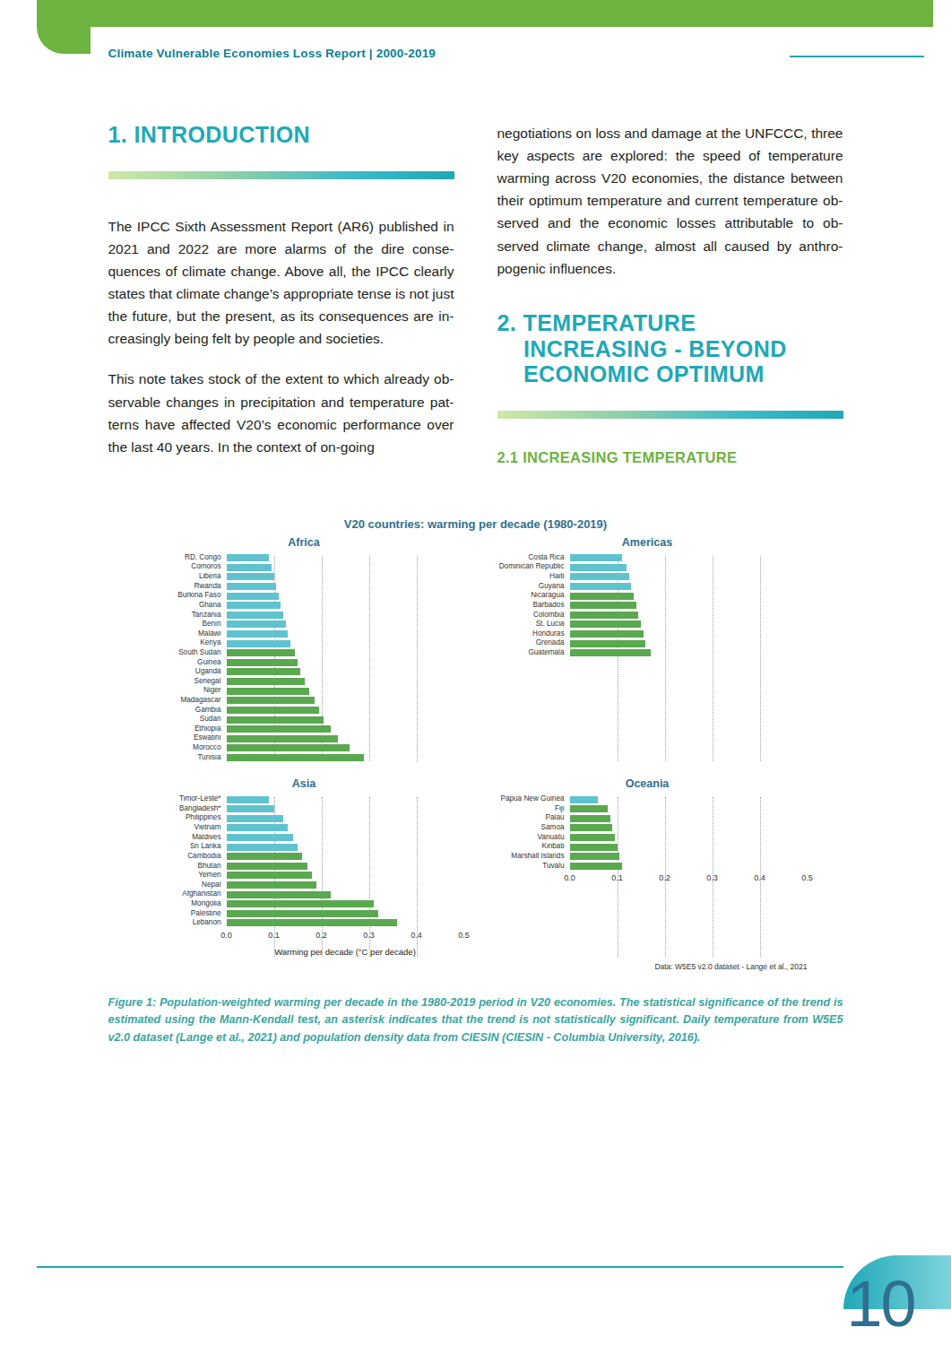Climate Vulnerable Economies Loss Report | 2000-2019
1. INTRODUCTION
The IPCC Sixth Assessment Report (AR6) published in 2021 and 2022 are more alarms of the dire consequences of climate change. Above all, the IPCC clearly states that climate change’s appropriate tense is not just the future, but the present, as its consequences are increasingly being felt by people and societies.
This note takes stock of the extent to which already observable changes in precipitation and temperature patterns have affected V20’s economic performance over the last 40 years. In the context of on-going
negotiations on loss and damage at the UNFCCC, three key aspects are explored: the speed of temperature warming across V20 economies, the distance between their optimum temperature and current temperature observed and the economic losses attributable to observed climate change, almost all caused by anthropogenic influences.
2. TEMPERATURE
INCREASING - BEYOND
ECONOMIC OPTIMUM
2.1 INCREASING TEMPERATURE
V20 countries: warming per decade (1980-2019)
Africa
RD. Congo
Comoros
Liberia
Rwanda
Burkina Faso
Ghana
Tanzania
Benin
Malawi
Kenya
South Sudan
Guinea
Uganda
Senegal
Niger
Madagascar
Gambia
Sudan
Ethiopia
Eswatini
Morocco
Tunisia
Americas
Costa Rica
Dominican Republic
Haiti
Guyana
Nicaragua
Barbados
Colombia
St. Lucia
Honduras
Grenada
Guatemala
Asia
Timor-Leste*
Bangladesh*
Philippines
Vietnam
Maldives
Sri Lanka
Cambodia
Bhutan
Yemen
Nepal
Afghanistan
Mongolia
Palestine
Lebanon
0.0 0.1 0.2 0.3 0.4 0.5
Warming per decade (°C per decade)
Oceania
Papua New Guinea
Fiji
Palau
Samoa
Vanuatu
Kiribati
Marshall Islands
Tuvalu
0.0 0.1 0.2 0.3 0.4 0.5
Data: W5E5 v2.0 dataset - Lange et al., 2021
Figure 1: Population-weighted warming per decade in the 1980-2019 period in V20 economies. The statistical significance of the trend is estimated using the Mann-Kendall test, an asterisk indicates that the trend is not statistically significant. Daily temperature from W5E5 v2.0 dataset (Lange et al., 2021) and population density data from CIESIN (CIESIN - Columbia University, 2016).
10